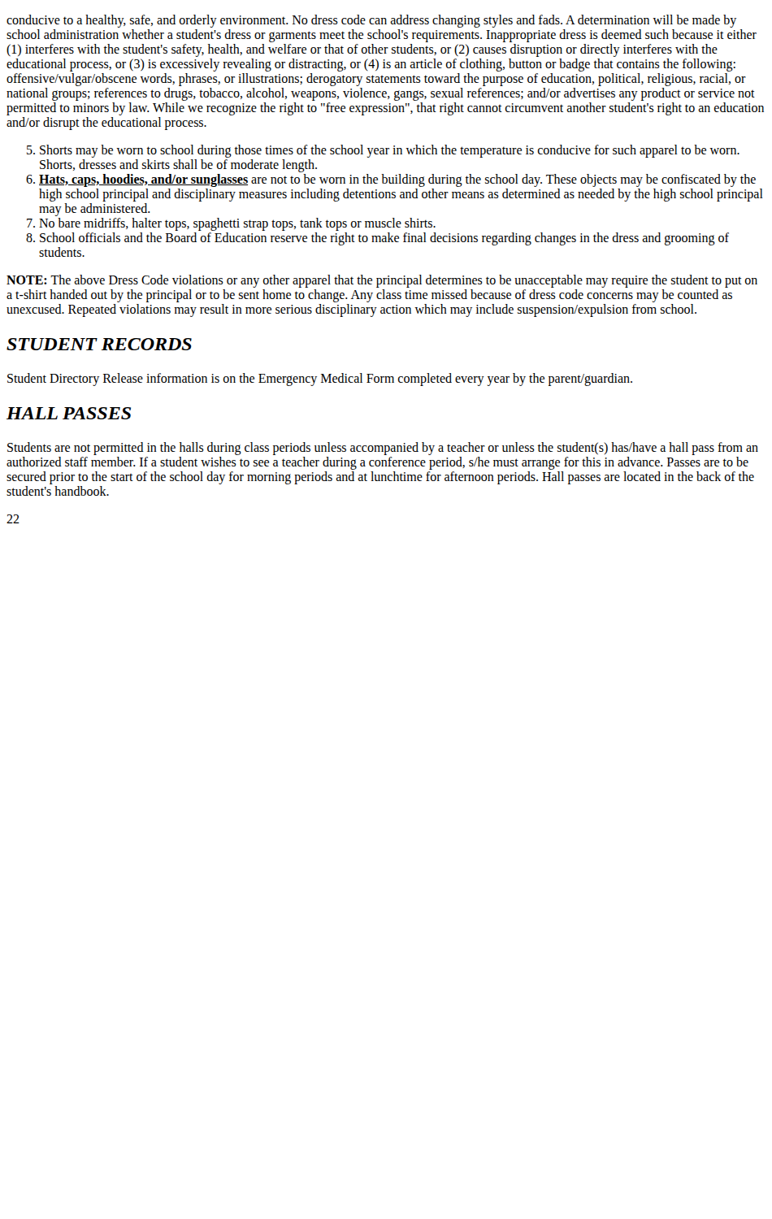conducive to a healthy, safe, and orderly environment. No dress code can address changing styles and fads. A determination will be made by school administration whether a student's dress or garments meet the school's requirements. Inappropriate dress is deemed such because it either (1) interferes with the student's safety, health, and welfare or that of other students, or (2) causes disruption or directly interferes with the educational process, or (3) is excessively revealing or distracting, or (4) is an article of clothing, button or badge that contains the following: offensive/vulgar/obscene words, phrases, or illustrations; derogatory statements toward the purpose of education, political, religious, racial, or national groups; references to drugs, tobacco, alcohol, weapons, violence, gangs, sexual references; and/or advertises any product or service not permitted to minors by law. While we recognize the right to "free expression", that right cannot circumvent another student's right to an education and/or disrupt the educational process.
Shorts may be worn to school during those times of the school year in which the temperature is conducive for such apparel to be worn. Shorts, dresses and skirts shall be of moderate length.
Hats, caps, hoodies, and/or sunglasses are not to be worn in the building during the school day. These objects may be confiscated by the high school principal and disciplinary measures including detentions and other means as determined as needed by the high school principal may be administered.
No bare midriffs, halter tops, spaghetti strap tops, tank tops or muscle shirts.
School officials and the Board of Education reserve the right to make final decisions regarding changes in the dress and grooming of students.
NOTE: The above Dress Code violations or any other apparel that the principal determines to be unacceptable may require the student to put on a t-shirt handed out by the principal or to be sent home to change. Any class time missed because of dress code concerns may be counted as unexcused. Repeated violations may result in more serious disciplinary action which may include suspension/expulsion from school.
STUDENT RECORDS
Student Directory Release information is on the Emergency Medical Form completed every year by the parent/guardian.
HALL PASSES
Students are not permitted in the halls during class periods unless accompanied by a teacher or unless the student(s) has/have a hall pass from an authorized staff member. If a student wishes to see a teacher during a conference period, s/he must arrange for this in advance. Passes are to be secured prior to the start of the school day for morning periods and at lunchtime for afternoon periods. Hall passes are located in the back of the student's handbook.
22